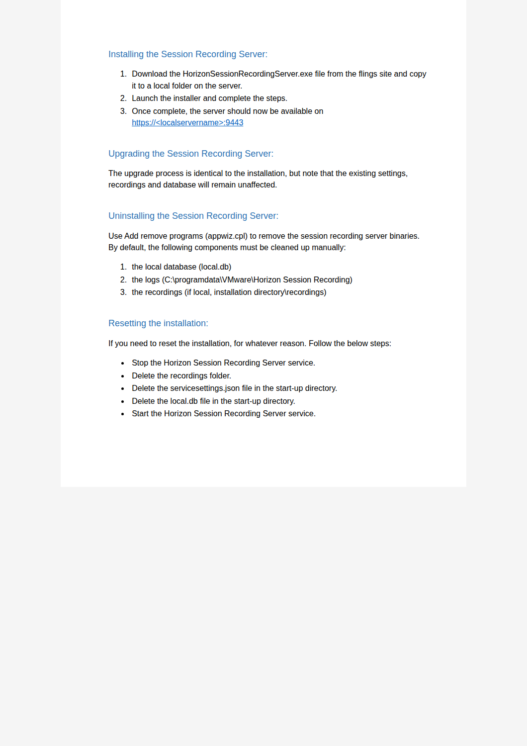Installing the Session Recording Server:
Download the HorizonSessionRecordingServer.exe file from the flings site and copy it to a local folder on the server.
Launch the installer and complete the steps.
Once complete, the server should now be available on
https://<localservername>:9443
Upgrading the Session Recording Server:
The upgrade process is identical to the installation, but note that the existing settings, recordings and database will remain unaffected.
Uninstalling the Session Recording Server:
Use Add remove programs (appwiz.cpl) to remove the session recording server binaries. By default, the following components must be cleaned up manually:
the local database (local.db)
the logs (C:\programdata\VMware\Horizon Session Recording)
the recordings (if local, installation directory\recordings)
Resetting the installation:
If you need to reset the installation, for whatever reason. Follow the below steps:
Stop the Horizon Session Recording Server service.
Delete the recordings folder.
Delete the servicesettings.json file in the start-up directory.
Delete the local.db file in the start-up directory.
Start the Horizon Session Recording Server service.